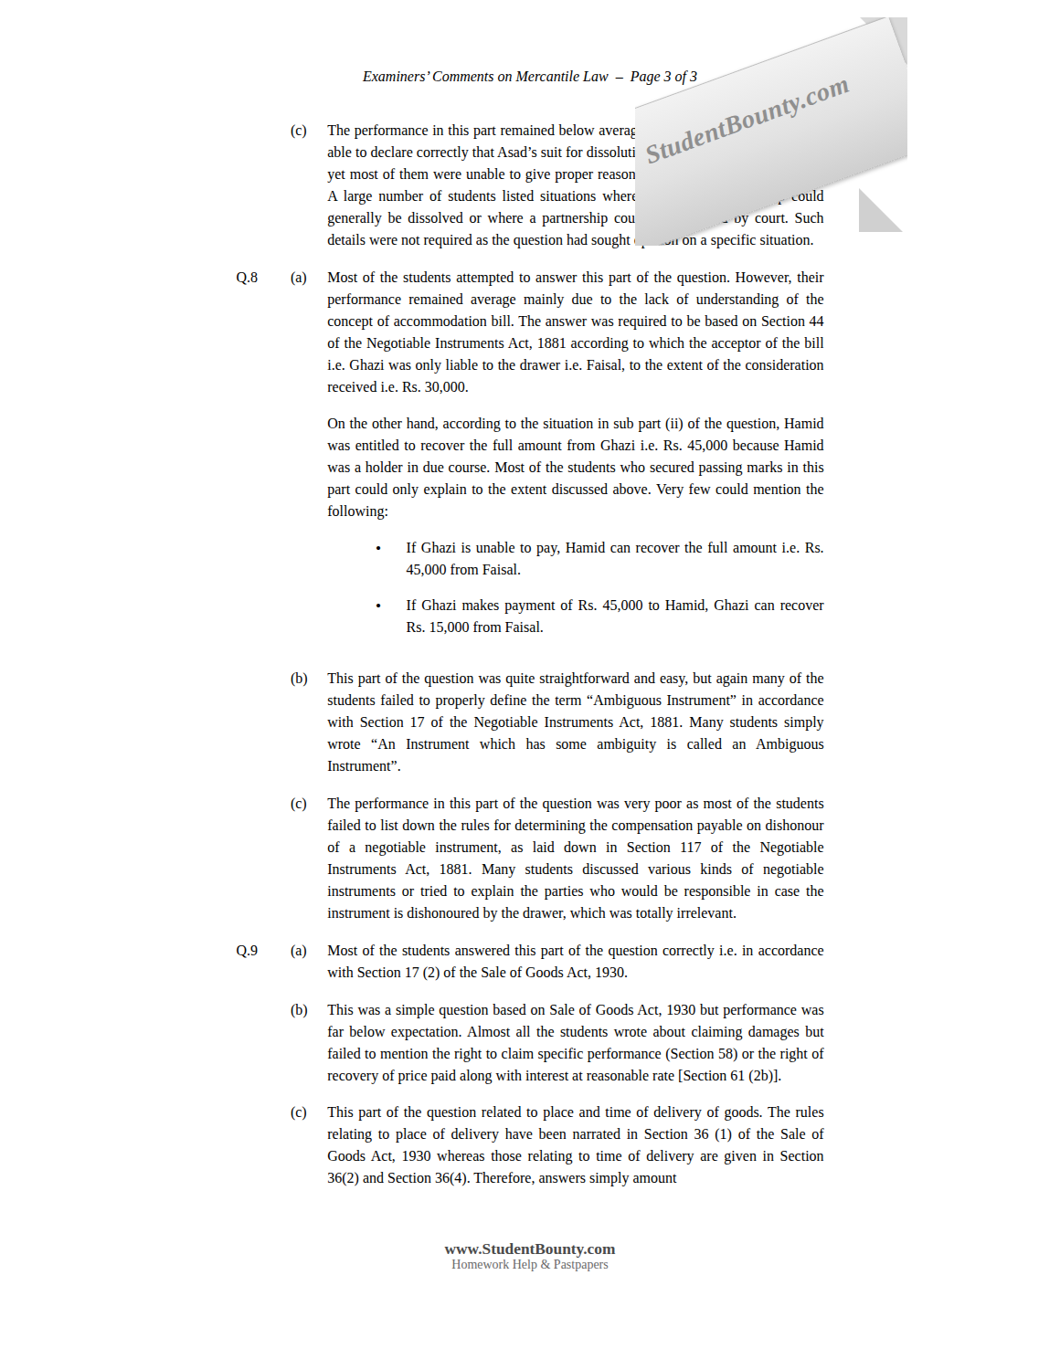Examiners’ Comments on Mercantile Law – Page 3 of 3
StudentBounty.com
| | (c) | The performance in this part remained below average. Although most students were able to declare correctly that Asad’s suit for dissolution is not likely to be successful, yet most of them were unable to give proper reasons to support their point of view. A large number of students listed situations where a particular partnership could generally be dissolved or where a partnership could be dissolved by court. Such details were not required as the question had sought opinion on a specific situation. |
| Q.8 | (a) | Most of the students attempted to answer this part of the question. However, their performance remained average mainly due to the lack of understanding of the concept of accommodation bill. The answer was required to be based on Section 44 of the Negotiable Instruments Act, 1881 according to which the acceptor of the bill i.e. Ghazi was only liable to the drawer i.e. Faisal, to the extent of the consideration received i.e. Rs. 30,000. On the other hand, according to the situation in sub part (ii) of the question, Hamid was entitled to recover the full amount from Ghazi i.e. Rs. 45,000 because Hamid was a holder in due course. Most of the students who secured passing marks in this part could only explain to the extent discussed above. Very few could mention the following: If Ghazi is unable to pay, Hamid can recover the full amount i.e. Rs. 45,000 from Faisal. If Ghazi makes payment of Rs. 45,000 to Hamid, Ghazi can recover Rs. 15,000 from Faisal. |
| | (b) | This part of the question was quite straightforward and easy, but again many of the students failed to properly define the term “Ambiguous Instrument” in accordance with Section 17 of the Negotiable Instruments Act, 1881. Many students simply wrote “An Instrument which has some ambiguity is called an Ambiguous Instrument”. |
| | (c) | The performance in this part of the question was very poor as most of the students failed to list down the rules for determining the compensation payable on dishonour of a negotiable instrument, as laid down in Section 117 of the Negotiable Instruments Act, 1881. Many students discussed various kinds of negotiable instruments or tried to explain the parties who would be responsible in case the instrument is dishonoured by the drawer, which was totally irrelevant. |
| Q.9 | (a) | Most of the students answered this part of the question correctly i.e. in accordance with Section 17 (2) of the Sale of Goods Act, 1930. |
| | (b) | This was a simple question based on Sale of Goods Act, 1930 but performance was far below expectation. Almost all the students wrote about claiming damages but failed to mention the right to claim specific performance (Section 58) or the right of recovery of price paid along with interest at reasonable rate [Section 61 (2b)]. |
| | (c) | This part of the question related to place and time of delivery of goods. The rules relating to place of delivery have been narrated in Section 36 (1) of the Sale of Goods Act, 1930 whereas those relating to time of delivery are given in Section 36(2) and Section 36(4). Therefore, answers simply amount |
www.StudentBounty.com
Homework Help & Pastpapers